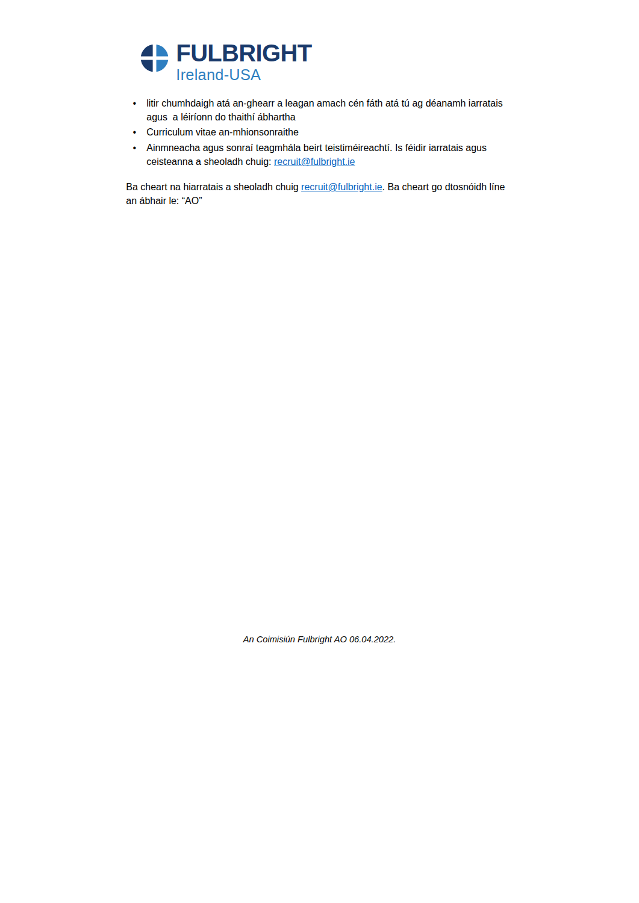FULBRIGHT Ireland-USA
litir chumhdaigh atá an-ghearr a leagan amach cén fáth atá tú ag déanamh iarratais agus a léiríonn do thaithí ábhartha
Curriculum vitae an-mhionsonraithe
Ainmneacha agus sonraí teagmhála beirt teistiméireachtí. Is féidir iarratais agus ceisteanna a sheoladh chuig: recruit@fulbright.ie
Ba cheart na hiarratais a sheoladh chuig recruit@fulbright.ie. Ba cheart go dtosnóidh líne an ábhair le: “AO”
An Coimisiún Fulbright AO 06.04.2022.